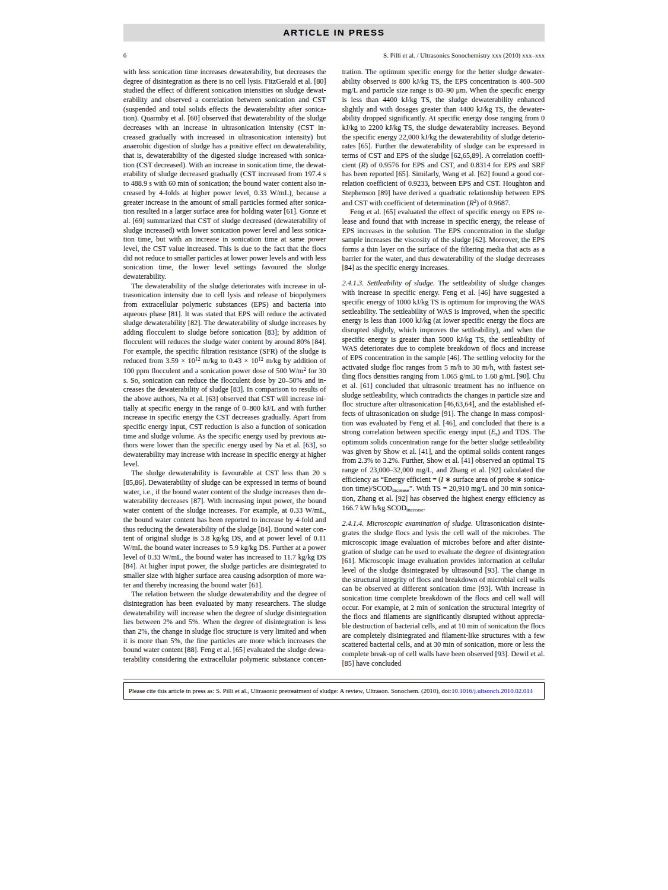ARTICLE IN PRESS
6 S. Pilli et al. / Ultrasonics Sonochemistry xxx (2010) xxx–xxx
with less sonication time increases dewaterability, but decreases the degree of disintegration as there is no cell lysis. FitzGerald et al. [80] studied the effect of different sonication intensities on sludge dewaterability and observed a correlation between sonication and CST (suspended and total solids effects the dewaterability after sonication). Quarmby et al. [60] observed that dewaterability of the sludge decreases with an increase in ultrasonication intensity (CST increased gradually with increased in ultrasonication intensity) but anaerobic digestion of sludge has a positive effect on dewaterability, that is, dewaterability of the digested sludge increased with sonication (CST decreased). With an increase in sonication time, the dewaterability of sludge decreased gradually (CST increased from 197.4 s to 488.9 s with 60 min of sonication; the bound water content also increased by 4-folds at higher power level, 0.33 W/mL), because a greater increase in the amount of small particles formed after sonication resulted in a larger surface area for holding water [61]. Gonze et al. [69] summarized that CST of sludge decreased (dewaterability of sludge increased) with lower sonication power level and less sonication time, but with an increase in sonication time at same power level, the CST value increased. This is due to the fact that the flocs did not reduce to smaller particles at lower power levels and with less sonication time, the lower level settings favoured the sludge dewaterability.
The dewaterability of the sludge deteriorates with increase in ultrasonication intensity due to cell lysis and release of biopolymers from extracellular polymeric substances (EPS) and bacteria into aqueous phase [81]. It was stated that EPS will reduce the activated sludge dewaterability [82]. The dewaterability of sludge increases by adding flocculent to sludge before sonication [83]; by addition of flocculent will reduces the sludge water content by around 80% [84]. For example, the specific filtration resistance (SFR) of the sludge is reduced from 3.59 × 1012 m/kg to 0.43 × 1012 m/kg by addition of 100 ppm flocculent and a sonication power dose of 500 W/m2 for 30 s. So, sonication can reduce the flocculent dose by 20–50% and increases the dewaterability of sludge [83]. In comparison to results of the above authors, Na et al. [63] observed that CST will increase initially at specific energy in the range of 0–800 kJ/L and with further increase in specific energy the CST decreases gradually. Apart from specific energy input, CST reduction is also a function of sonication time and sludge volume. As the specific energy used by previous authors were lower than the specific energy used by Na et al. [63], so dewaterability may increase with increase in specific energy at higher level.
The sludge dewaterability is favourable at CST less than 20 s [85,86]. Dewaterability of sludge can be expressed in terms of bound water, i.e., if the bound water content of the sludge increases then dewaterability decreases [87]. With increasing input power, the bound water content of the sludge increases. For example, at 0.33 W/mL, the bound water content has been reported to increase by 4-fold and thus reducing the dewaterability of the sludge [84]. Bound water content of original sludge is 3.8 kg/kg DS, and at power level of 0.11 W/mL the bound water increases to 5.9 kg/kg DS. Further at a power level of 0.33 W/mL, the bound water has increased to 11.7 kg/kg DS [84]. At higher input power, the sludge particles are disintegrated to smaller size with higher surface area causing adsorption of more water and thereby increasing the bound water [61].
The relation between the sludge dewaterability and the degree of disintegration has been evaluated by many researchers. The sludge dewaterability will increase when the degree of sludge disintegration lies between 2% and 5%. When the degree of disintegration is less than 2%, the change in sludge floc structure is very limited and when it is more than 5%, the fine particles are more which increases the bound water content [88]. Feng et al. [65] evaluated the sludge dewaterability considering the extracellular polymeric substance concentration. The optimum specific energy for the better sludge dewaterability observed is 800 kJ/kg TS, the EPS concentration is 400–500 mg/L and particle size range is 80–90 μm. When the specific energy is less than 4400 kJ/kg TS, the sludge dewaterability enhanced slightly and with dosages greater than 4400 kJ/kg TS, the dewaterability dropped significantly. At specific energy dose ranging from 0 kJ/kg to 2200 kJ/kg TS, the sludge dewaterabilty increases. Beyond the specific energy 22,000 kJ/kg the dewaterability of sludge deteriorates [65]. Further the dewaterability of sludge can be expressed in terms of CST and EPS of the sludge [62,65,89]. A correlation coefficient (R) of 0.9576 for EPS and CST, and 0.8314 for EPS and SRF has been reported [65]. Similarly, Wang et al. [62] found a good correlation coefficient of 0.9233, between EPS and CST. Houghton and Stephenson [89] have derived a quadratic relationship between EPS and CST with coefficient of determination (R2) of 0.9687.
Feng et al. [65] evaluated the effect of specific energy on EPS release and found that with increase in specific energy, the release of EPS increases in the solution. The EPS concentration in the sludge sample increases the viscosity of the sludge [62]. Moreover, the EPS forms a thin layer on the surface of the filtering media that acts as a barrier for the water, and thus dewaterability of the sludge decreases [84] as the specific energy increases.
2.4.1.3. Settleability of sludge.
The settleability of sludge changes with increase in specific energy. Feng et al. [46] have suggested a specific energy of 1000 kJ/kg TS is optimum for improving the WAS settleability. The settleability of WAS is improved, when the specific energy is less than 1000 kJ/kg (at lower specific energy the flocs are disrupted slightly, which improves the settleability), and when the specific energy is greater than 5000 kJ/kg TS, the settleability of WAS deteriorates due to complete breakdown of flocs and increase of EPS concentration in the sample [46]. The settling velocity for the activated sludge floc ranges from 5 m/h to 30 m/h, with fastest settling flocs densities ranging from 1.065 g/mL to 1.60 g/mL [90]. Chu et al. [61] concluded that ultrasonic treatment has no influence on sludge settleability, which contradicts the changes in particle size and floc structure after ultrasonication [46,63,64], and the established effects of ultrasonication on sludge [91]. The change in mass composition was evaluated by Feng et al. [46], and concluded that there is a strong correlation between specific energy input (Es) and TDS. The optimum solids concentration range for the better sludge settleability was given by Show et al. [41], and the optimal solids content ranges from 2.3% to 3.2%. Further, Show et al. [41] observed an optimal TS range of 23,000–32,000 mg/L, and Zhang et al. [92] calculated the efficiency as “Energy efficient = (I ∗ surface area of probe ∗ sonication time)/SCODincrease”. With TS = 20,910 mg/L and 30 min sonication, Zhang et al. [92] has observed the highest energy efficiency as 166.7 kW h/kg SCODincrease.
2.4.1.4. Microscopic examination of sludge.
Ultrasonication disintegrates the sludge flocs and lysis the cell wall of the microbes. The microscopic image evaluation of microbes before and after disintegration of sludge can be used to evaluate the degree of disintegration [61]. Microscopic image evaluation provides information at cellular level of the sludge disintegrated by ultrasound [93]. The change in the structural integrity of flocs and breakdown of microbial cell walls can be observed at different sonication time [93]. With increase in sonication time complete breakdown of the flocs and cell wall will occur. For example, at 2 min of sonication the structural integrity of the flocs and filaments are significantly disrupted without appreciable destruction of bacterial cells, and at 10 min of sonication the flocs are completely disintegrated and filament-like structures with a few scattered bacterial cells, and at 30 min of sonication, more or less the complete break-up of cell walls have been observed [93]. Dewil et al. [85] have concluded
Please cite this article in press as: S. Pilli et al., Ultrasonic pretreatment of sludge: A review, Ultrason. Sonochem. (2010), doi:10.1016/j.ultsonch.2010.02.014